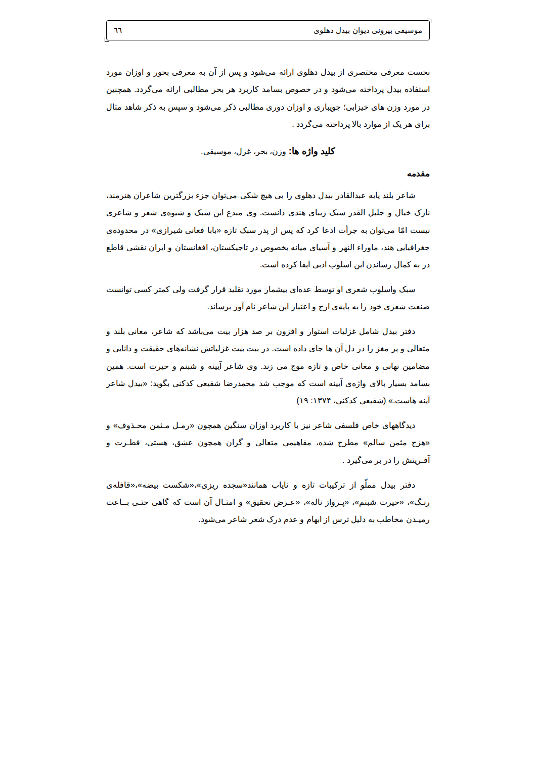موسیقی بیرونی دیوان بیدل دهلوی ٦٦
نخست معرفی مختصری از بیدل دهلوی ارائه می‌شود و پس از آن به معرفی بحور و اوزان مورد استفاده بیدل پرداخته می‌شود و در خصوص بسامد کاربرد هر بحر مطالبی ارائه می‌گردد. همچنین در مورد وزن های خیزابی؛ جویباری و اوزان دوری مطالبی ذکر می‌شود و سپس به ذکر شاهد مثال برای هر یک از موارد بالا پرداخته می‌گردد .
کلید واژه ها: وزن، بحر، غزل، موسیقی.
مقدمه
شاعر بلند پایه عبدالقادر بیدل دهلوی را بی هیچ شکی می‌توان جزء بزرگترین شاعران هنرمند، نازک خیال و جلیل القدر سبک زیبای هندی دانست. وی مبدع این سبک و شیوه‌ی شعر و شاعری نیست امّا می‌توان به جرأت ادعا کرد که پس از پدر سبک تازه «بابا فغانی شیرازی» در محدوده‌ی جغرافیایی هند، ماوراء النهر و آسیای میانه بخصوص در تاجیکستان، افغانستان و ایران نقشی قاطع در به کمال رساندن این اسلوب ادبی ایفا کرده است.
سبک واسلوب شعری او توسط عده‌ای بیشمار مورد تقلید قرار گرفت ولی کمتر کسی توانست صنعت شعری خود را به پایه‌ی ارج و اعتبار این شاعر نام آور برساند.
دفتر بیدل شامل غزلیات استوار و افزون بر صد هزار بیت می‌باشد که شاعر، معانی بلند و متعالی و پر مغز را در دل آن ها جای داده است. در بیت بیت غزلیاتش نشانه‌های حقیقت و دانایی و مضامین نهانی و معانی خاص و تازه موج می زند. وی شاعر آیینه و شبنم و حیرت است. همین بسامد بسیار بالای واژه‌ی آیینه است که موجب شد محمدرضا شفیعی کدکنی بگوید: «بیدل شاعر آینه هاست.» (شفیعی کدکنی، ۱۳۷۴: ۱۹)
دیدگاههای خاص فلسفی شاعر نیز با کاربرد اوزان سنگین همچون «رمـل مـثمن محـذوف» و «هزج مثمن سالم» مطرح شده، مفاهیمی متعالی و گران همچون عشق، هستی، فطـرت و آفـرینش را در بر می‌گیرد .
دفتر بیدل مملّو از ترکیبات تازه و نایاب همانند«سجده ریزی»،«شکست بیضه»،«قافله‌ی رنـگ»، «حیرت شبنم»، «پـرواز ناله»، «عـرض تحقیق» و امثـال آن است که گاهی حتـی بــاعث رمیـدن مخاطب به دلیل ترس از ابهام و عدم درک شعر شاعر می‌شود.